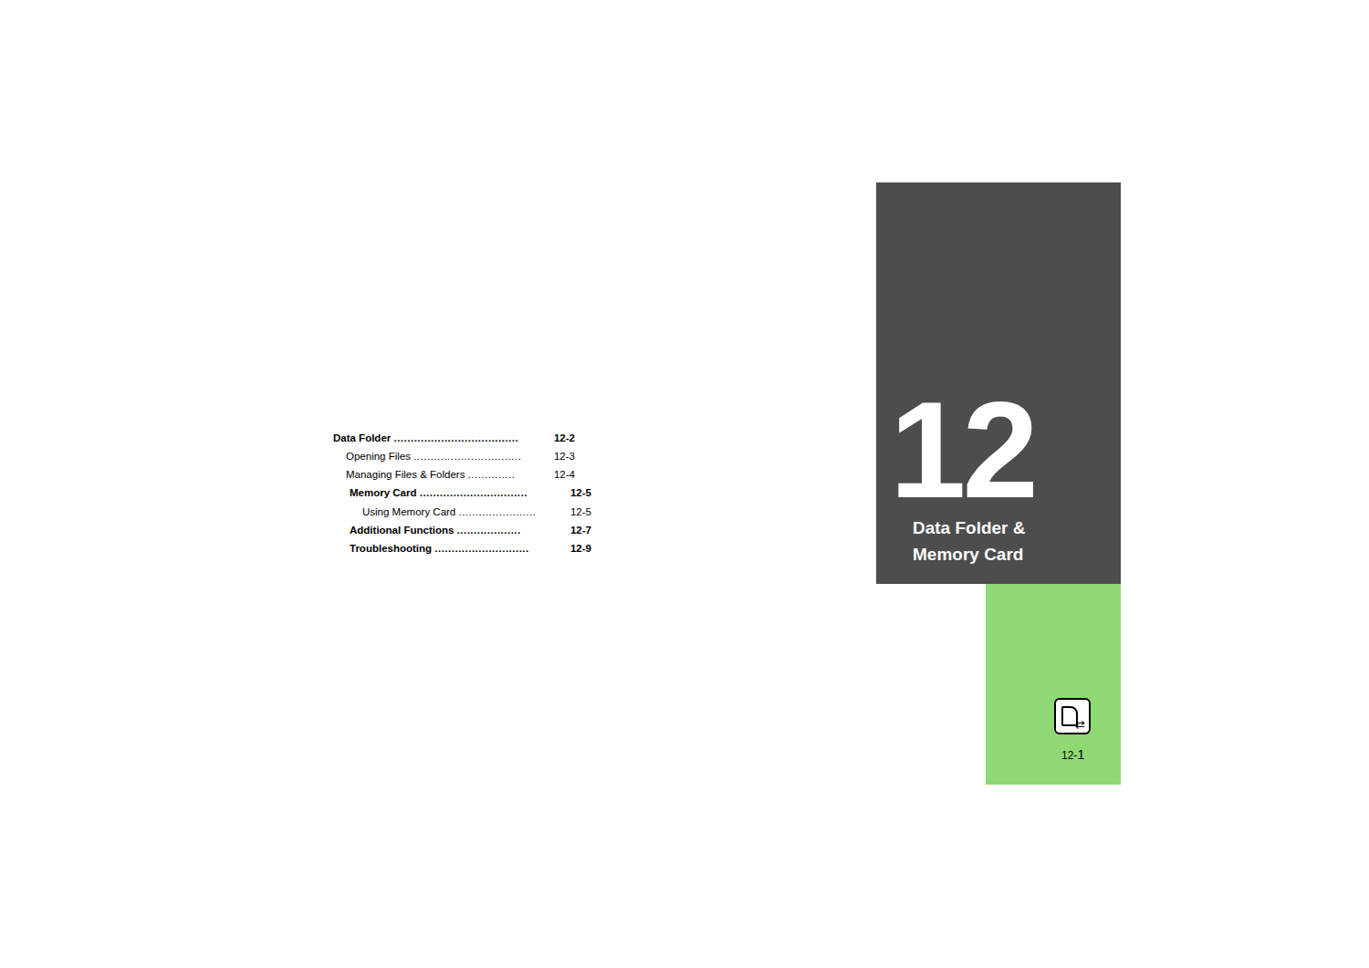12
Data Folder &
Memory Card
Data Folder ..................................... 12-2
Opening Files ................................ 12-3
Managing Files & Folders .............. 12-4
Memory Card ................................ 12-5
Using Memory Card ....................... 12-5
Additional Functions ................... 12-7
Troubleshooting ............................ 12-9
12-1